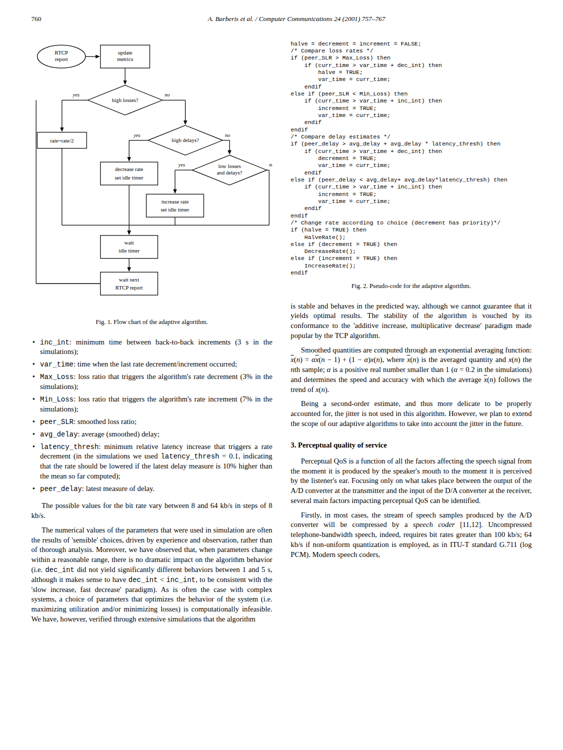760 A. Barberis et al. / Computer Communications 24 (2001) 757–767
RTCP report update metrics high losses? rate=rate/2 high delays? decrease rate set idle timer low losses and delays? increase rate set idle timer wait idle timer wait next RTCP report yes no yes no yes no
Fig. 1. Flow chart of the adaptive algorithm.
inc_int: minimum time between back-to-back increments (3 s in the simulations);
var_time: time when the last rate decrement/increment occurred;
Max_Loss: loss ratio that triggers the algorithm's rate decrement (3% in the simulations);
Min_Loss: loss ratio that triggers the algorithm's rate increment (7% in the simulations);
peer_SLR: smoothed loss ratio;
avg_delay: average (smoothed) delay;
latency_thresh: minimum relative latency increase that triggers a rate decrement (in the simulations we used latency_thresh = 0.1, indicating that the rate should be lowered if the latest delay measure is 10% higher than the mean so far computed);
peer_delay: latest measure of delay.
The possible values for the bit rate vary between 8 and 64 kb/s in steps of 8 kb/s.
The numerical values of the parameters that were used in simulation are often the results of 'sensible' choices, driven by experience and observation, rather than of thorough analysis. Moreover, we have observed that, when parameters change within a reasonable range, there is no dramatic impact on the algorithm behavior (i.e. dec_int did not yield significantly different behaviors between 1 and 5 s, although it makes sense to have dec_int < inc_int, to be consistent with the 'slow increase, fast decrease' paradigm). As is often the case with complex systems, a choice of parameters that optimizes the behavior of the system (i.e. maximizing utilization and/or minimizing losses) is computationally infeasible. We have, however, verified through extensive simulations that the algorithm
halve = decrement = increment = FALSE;
/* Compare loss rates */
if (peer_SLR > Max_Loss) then
    if (curr_time > var_time + dec_int) then
        halve = TRUE;
        var_time = curr_time;
    endif
else if (peer_SLR < Min_Loss) then
    if (curr_time > var_time + inc_int) then
        increment = TRUE;
        var_time = curr_time;
    endif
endif
/* Compare delay estimates */
if (peer_delay > avg_delay + avg_delay * latency_thresh) then
    if (curr_time > var_time + dec_int) then
        decrement = TRUE;
        var_time = curr_time;
    endif
else if (peer_delay < avg_delay+ avg_delay*latency_thresh) then
    if (curr_time > var_time + inc_int) then
        increment = TRUE;
        var_time = curr_time;
    endif
endif
/* Change rate according to choice (decrement has priority)*/
if (halve = TRUE) then
    HalveRate();
else if (decrement = TRUE) then
    DecreaseRate();
else if (increment = TRUE) then
    IncreaseRate();
endif
Fig. 2. Pseudo-code for the adaptive algorithm.
is stable and behaves in the predicted way, although we cannot guarantee that it yields optimal results. The stability of the algorithm is vouched by its conformance to the 'additive increase, multiplicative decrease' paradigm made popular by the TCP algorithm.
Smoothed quantities are computed through an exponential averaging function: x(n) = αx(n − 1) + (1 − α)x(n), where x(n) is the averaged quantity and x(n) the nth sample; α is a positive real number smaller than 1 (α = 0.2 in the simulations) and determines the speed and accuracy with which the average x(n) follows the trend of x(n).
Being a second-order estimate, and thus more delicate to be properly accounted for, the jitter is not used in this algorithm. However, we plan to extend the scope of our adaptive algorithms to take into account the jitter in the future.
3. Perceptual quality of service
Perceptual QoS is a function of all the factors affecting the speech signal from the moment it is produced by the speaker's mouth to the moment it is perceived by the listener's ear. Focusing only on what takes place between the output of the A/D converter at the transmitter and the input of the D/A converter at the receiver, several main factors impacting perceptual QoS can be identified.
Firstly, in most cases, the stream of speech samples produced by the A/D converter will be compressed by a speech coder [11,12]. Uncompressed telephone-bandwidth speech, indeed, requires bit rates greater than 100 kb/s; 64 kb/s if non-uniform quantization is employed, as in ITU-T standard G.711 (log PCM). Modern speech coders,